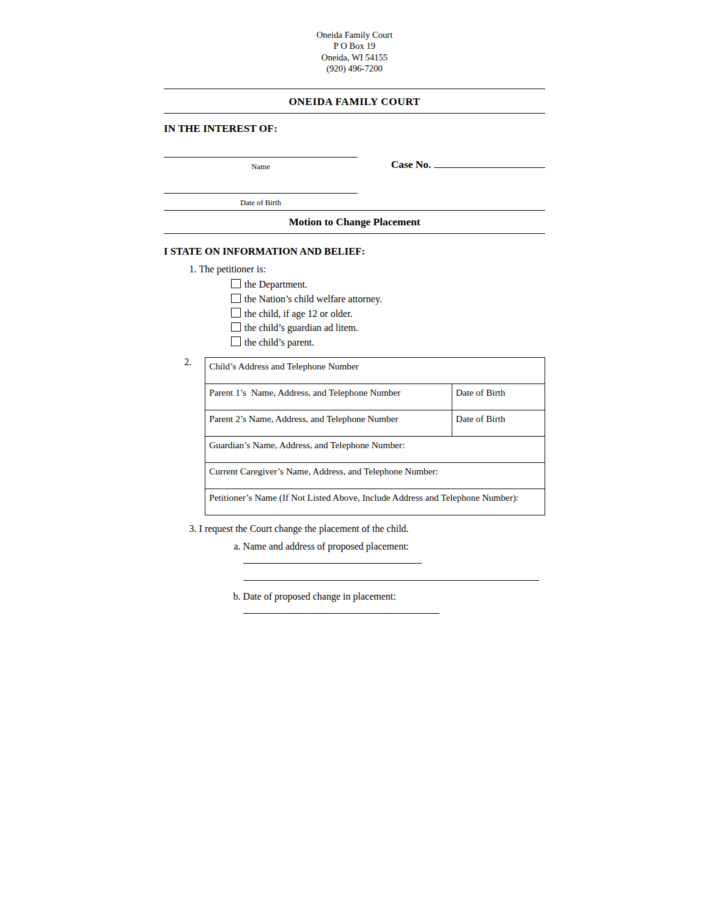Oneida Family Court
P O Box 19
Oneida, WI 54155
(920) 496-7200
ONEIDA FAMILY COURT
IN THE INTEREST OF:
| Name | Case No. |
| Date of Birth | |
Motion to Change Placement
I STATE ON INFORMATION AND BELIEF:
The petitioner is:
the Department.
the Nation’s child welfare attorney.
the child, if age 12 or older.
the child’s guardian ad litem.
the child’s parent.
2.
| Child’s Address and Telephone Number |
| Parent 1’s Name, Address, and Telephone Number | Date of Birth |
| Parent 2’s Name, Address, and Telephone Number | Date of Birth |
| Guardian’s Name, Address, and Telephone Number: |
| Current Caregiver’s Name, Address, and Telephone Number: |
| Petitioner’s Name (If Not Listed Above, Include Address and Telephone Number): |
I request the Court change the placement of the child.
Name and address of proposed placement:
Date of proposed change in placement: